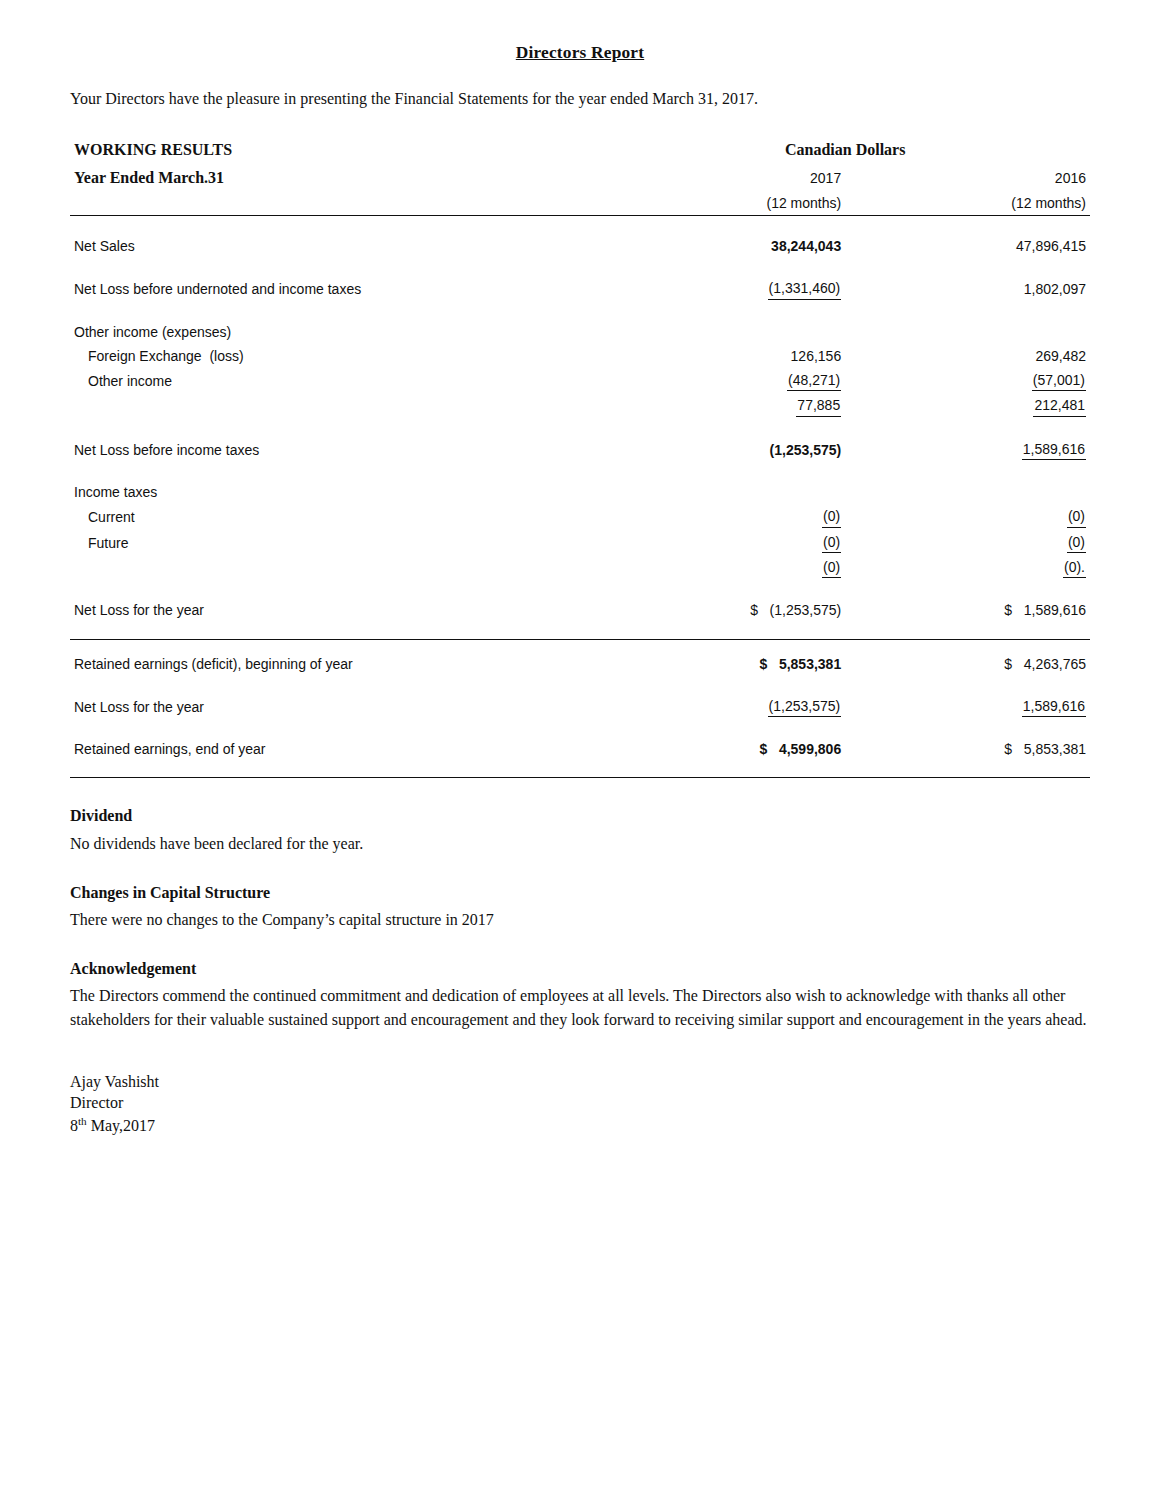Directors Report
Your Directors have the pleasure in presenting the Financial Statements for the year ended March 31, 2017.
| WORKING RESULTS | Canadian Dollars |
| Year Ended March.31 | 2017 | 2016 |
| | (12 months) | (12 months) |
| Net Sales | 38,244,043 | 47,896,415 |
| Net Loss before undernoted and income taxes | (1,331,460) | 1,802,097 |
| Other income (expenses) | | |
| Foreign Exchange (loss) | 126,156 | 269,482 |
| Other income | (48,271) | (57,001) |
| | 77,885 | 212,481 |
| Net Loss before income taxes | (1,253,575) | 1,589,616 |
| Income taxes | | |
| Current | (0) | (0) |
| Future | (0) | (0) |
| | (0) | (0). |
| Net Loss for the year | $ (1,253,575) | $ 1,589,616 |
| Retained earnings (deficit), beginning of year | $ 5,853,381 | $ 4,263,765 |
| Net Loss for the year | (1,253,575) | 1,589,616 |
| Retained earnings, end of year | $ 4,599,806 | $ 5,853,381 |
Dividend
No dividends have been declared for the year.
Changes in Capital Structure
There were no changes to the Company’s capital structure in 2017
Acknowledgement
The Directors commend the continued commitment and dedication of employees at all levels. The Directors also wish to acknowledge with thanks all other stakeholders for their valuable sustained support and encouragement and they look forward to receiving similar support and encouragement in the years ahead.
Ajay Vashisht
Director
8th May,2017